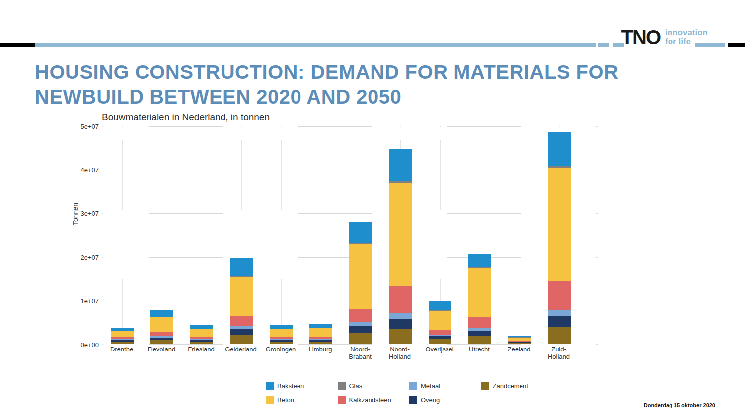TNO
innovation
for life
Housing construction: demand for materials for newbuild between 2020 and 2050
Bouwmaterialen in Nederland, in tonnen
Tonnen 5e+07
4e+07
3e+07
2e+07
1e+07
0e+00
Drenthe total ≈ 3.6e6
Drenthe
Flevoland
Friesland
Gelderland
Groningen
Limburg
Noord-
Brabant
Noord-
Holland
Overijssel
Utrecht
Zeeland
Zuid-
Holland
Baksteen
Glas
Metaal
Zandcement
Beton
Kalkzandsteen
Overig
Donderdag 15 oktober 2020